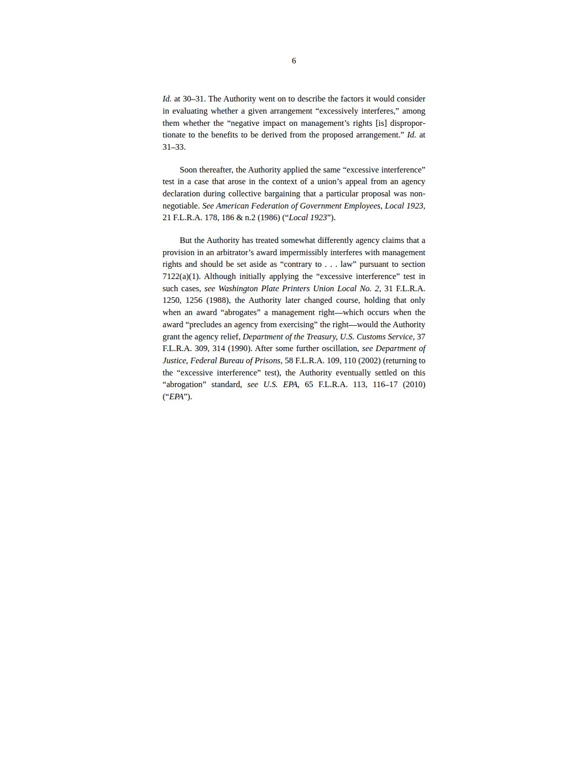6
Id. at 30–31. The Authority went on to describe the factors it would consider in evaluating whether a given arrangement “excessively interferes,” among them whether the “negative impact on management’s rights [is] disproportionate to the benefits to be derived from the proposed arrangement.” Id. at 31–33.
Soon thereafter, the Authority applied the same “excessive interference” test in a case that arose in the context of a union’s appeal from an agency declaration during collective bargaining that a particular proposal was nonnegotiable. See American Federation of Government Employees, Local 1923, 21 F.L.R.A. 178, 186 & n.2 (1986) (“Local 1923”).
But the Authority has treated somewhat differently agency claims that a provision in an arbitrator’s award impermissibly interferes with management rights and should be set aside as “contrary to . . . law” pursuant to section 7122(a)(1). Although initially applying the “excessive interference” test in such cases, see Washington Plate Printers Union Local No. 2, 31 F.L.R.A. 1250, 1256 (1988), the Authority later changed course, holding that only when an award “abrogates” a management right—which occurs when the award “precludes an agency from exercising” the right—would the Authority grant the agency relief, Department of the Treasury, U.S. Customs Service, 37 F.L.R.A. 309, 314 (1990). After some further oscillation, see Department of Justice, Federal Bureau of Prisons, 58 F.L.R.A. 109, 110 (2002) (returning to the “excessive interference” test), the Authority eventually settled on this “abrogation” standard, see U.S. EPA, 65 F.L.R.A. 113, 116–17 (2010) (“EPA”).